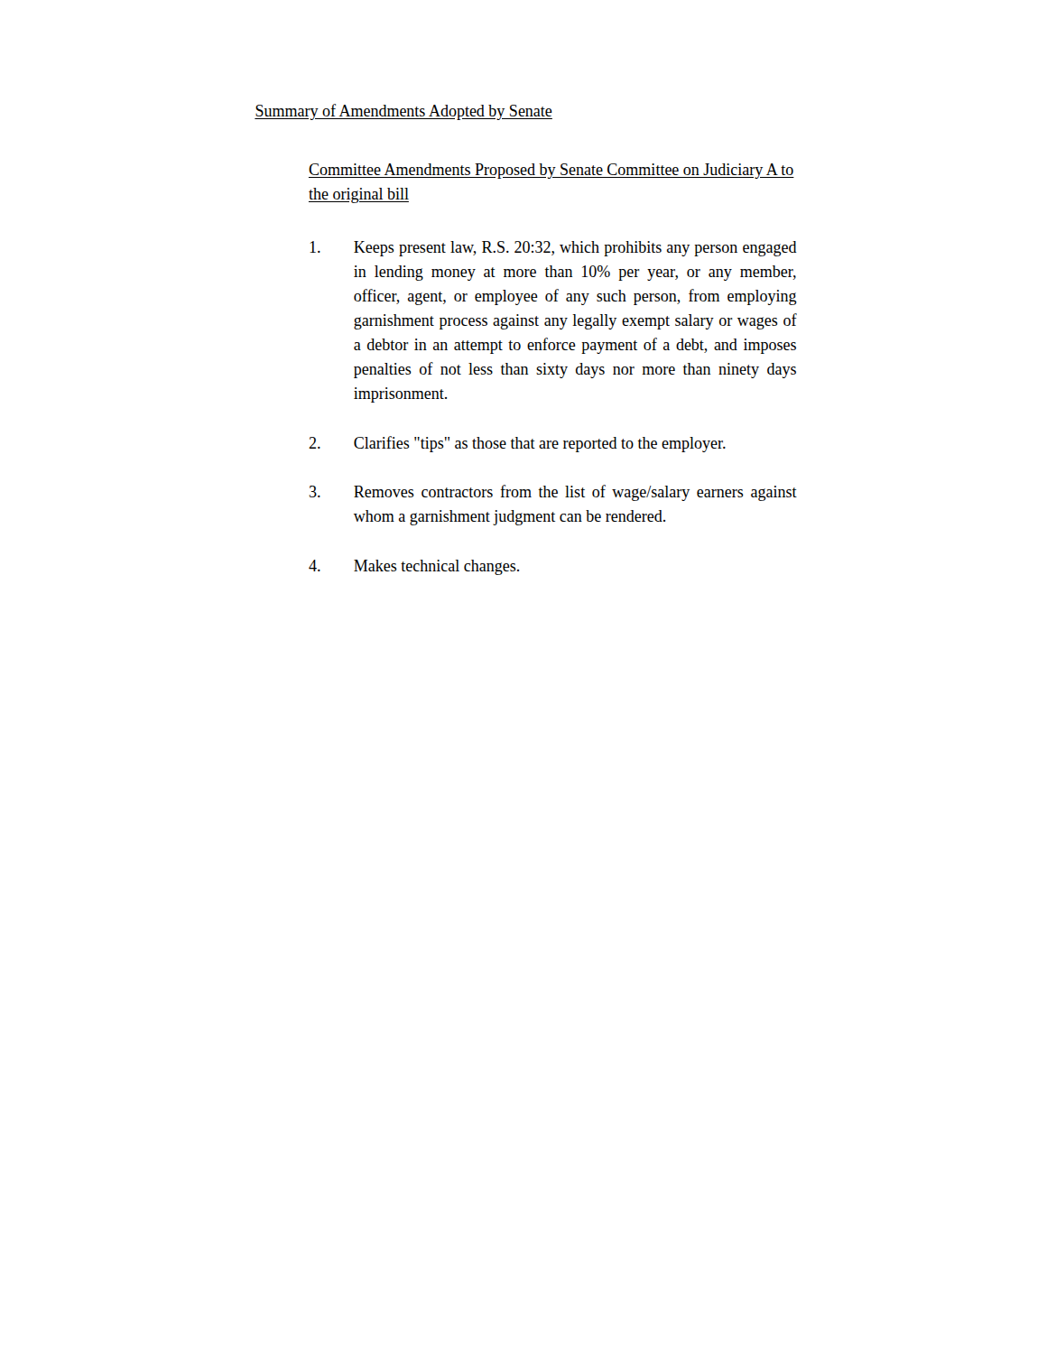Summary of Amendments Adopted by Senate
Committee Amendments Proposed by Senate Committee on Judiciary A to the original bill
1. Keeps present law, R.S. 20:32, which prohibits any person engaged in lending money at more than 10% per year, or any member, officer, agent, or employee of any such person, from employing garnishment process against any legally exempt salary or wages of a debtor in an attempt to enforce payment of a debt, and imposes penalties of not less than sixty days nor more than ninety days imprisonment.
2. Clarifies "tips" as those that are reported to the employer.
3. Removes contractors from the list of wage/salary earners against whom a garnishment judgment can be rendered.
4. Makes technical changes.